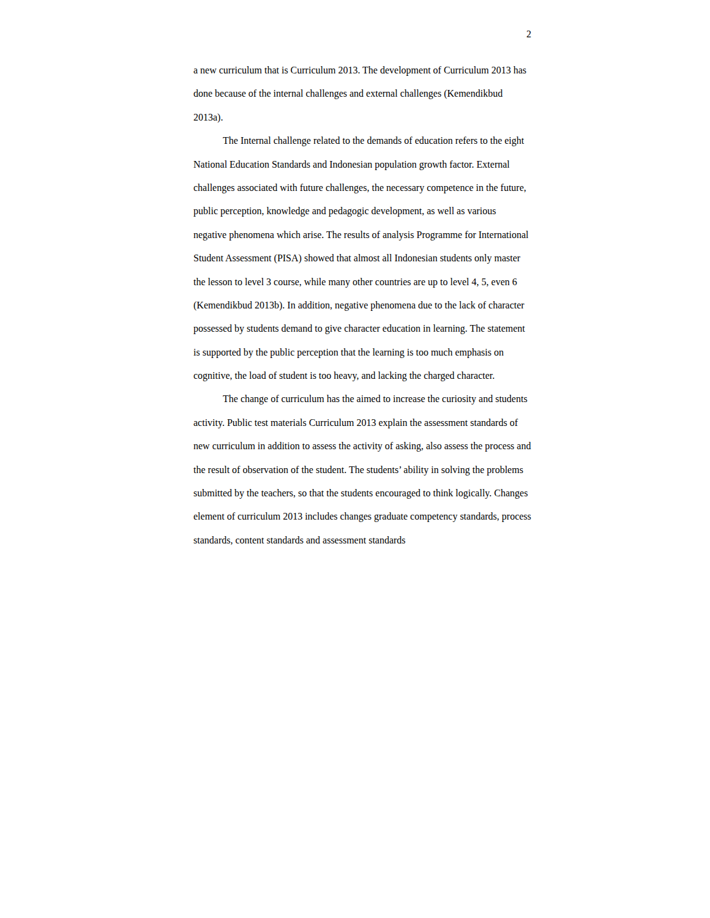2
a new curriculum that is Curriculum 2013. The development of Curriculum 2013 has done because of the internal challenges and external challenges (Kemendikbud 2013a).
The Internal challenge related to the demands of education refers to the eight National Education Standards and Indonesian population growth factor. External challenges associated with future challenges, the necessary competence in the future, public perception, knowledge and pedagogic development, as well as various negative phenomena which arise. The results of analysis Programme for International Student Assessment (PISA) showed that almost all Indonesian students only master the lesson to level 3 course, while many other countries are up to level 4, 5, even 6 (Kemendikbud 2013b). In addition, negative phenomena due to the lack of character possessed by students demand to give character education in learning. The statement is supported by the public perception that the learning is too much emphasis on cognitive, the load of student is too heavy, and lacking the charged character.
The change of curriculum has the aimed to increase the curiosity and students activity. Public test materials Curriculum 2013 explain the assessment standards of new curriculum in addition to assess the activity of asking, also assess the process and the result of observation of the student. The students’ ability in solving the problems submitted by the teachers, so that the students encouraged to think logically. Changes element of curriculum 2013 includes changes graduate competency standards, process standards, content standards and assessment standards